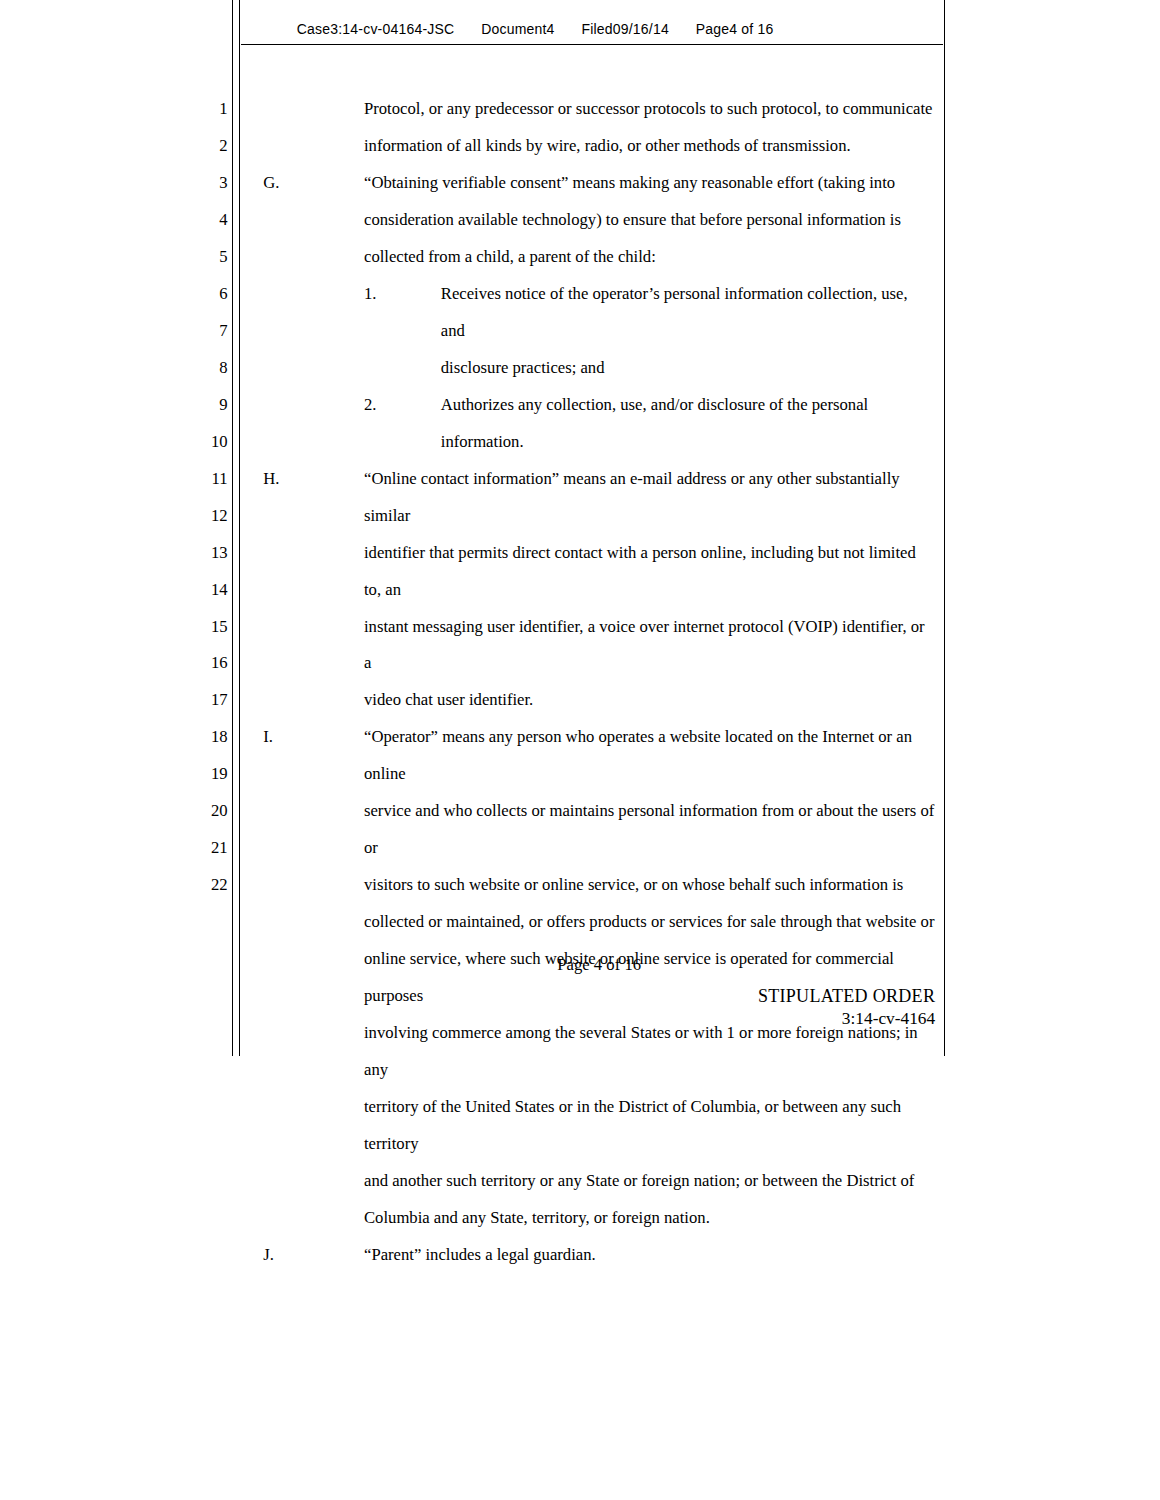Case3:14-cv-04164-JSC Document4 Filed09/16/14 Page4 of 16
1
2
3
4
5
6
7
8
9
10
11
12
13
14
15
16
17
18
19
20
21
22
Protocol, or any predecessor or successor protocols to such protocol, to communicate
information of all kinds by wire, radio, or other methods of transmission.
G.
“Obtaining verifiable consent” means making any reasonable effort (taking into
consideration available technology) to ensure that before personal information is
collected from a child, a parent of the child:
1.
Receives notice of the operator’s personal information collection, use, and
disclosure practices; and
2.
Authorizes any collection, use, and/or disclosure of the personal information.
H.
“Online contact information” means an e-mail address or any other substantially similar
identifier that permits direct contact with a person online, including but not limited to, an
instant messaging user identifier, a voice over internet protocol (VOIP) identifier, or a
video chat user identifier.
I.
“Operator” means any person who operates a website located on the Internet or an online
service and who collects or maintains personal information from or about the users of or
visitors to such website or online service, or on whose behalf such information is
collected or maintained, or offers products or services for sale through that website or
online service, where such website or online service is operated for commercial purposes
involving commerce among the several States or with 1 or more foreign nations; in any
territory of the United States or in the District of Columbia, or between any such territory
and another such territory or any State or foreign nation; or between the District of
Columbia and any State, territory, or foreign nation.
J.
“Parent” includes a legal guardian.
Page 4 of 16
STIPULATED ORDER
3:14-cv-4164